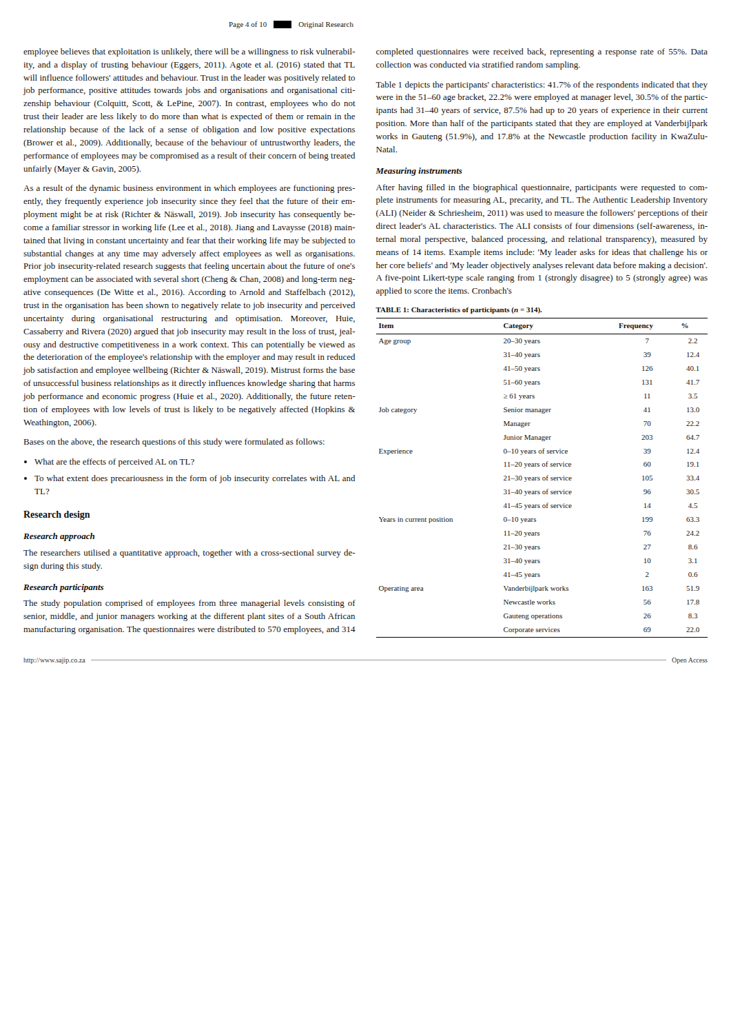Page 4 of 10 Original Research
employee believes that exploitation is unlikely, there will be a willingness to risk vulnerability, and a display of trusting behaviour (Eggers, 2011). Agote et al. (2016) stated that TL will influence followers' attitudes and behaviour. Trust in the leader was positively related to job performance, positive attitudes towards jobs and organisations and organisational citizenship behaviour (Colquitt, Scott, & LePine, 2007). In contrast, employees who do not trust their leader are less likely to do more than what is expected of them or remain in the relationship because of the lack of a sense of obligation and low positive expectations (Brower et al., 2009). Additionally, because of the behaviour of untrustworthy leaders, the performance of employees may be compromised as a result of their concern of being treated unfairly (Mayer & Gavin, 2005).
As a result of the dynamic business environment in which employees are functioning presently, they frequently experience job insecurity since they feel that the future of their employment might be at risk (Richter & Näswall, 2019). Job insecurity has consequently become a familiar stressor in working life (Lee et al., 2018). Jiang and Lavaysse (2018) maintained that living in constant uncertainty and fear that their working life may be subjected to substantial changes at any time may adversely affect employees as well as organisations. Prior job insecurity-related research suggests that feeling uncertain about the future of one's employment can be associated with several short (Cheng & Chan, 2008) and long-term negative consequences (De Witte et al., 2016). According to Arnold and Staffelbach (2012), trust in the organisation has been shown to negatively relate to job insecurity and perceived uncertainty during organisational restructuring and optimisation. Moreover, Huie, Cassaberry and Rivera (2020) argued that job insecurity may result in the loss of trust, jealousy and destructive competitiveness in a work context. This can potentially be viewed as the deterioration of the employee's relationship with the employer and may result in reduced job satisfaction and employee wellbeing (Richter & Näswall, 2019). Mistrust forms the base of unsuccessful business relationships as it directly influences knowledge sharing that harms job performance and economic progress (Huie et al., 2020). Additionally, the future retention of employees with low levels of trust is likely to be negatively affected (Hopkins & Weathington, 2006).
Bases on the above, the research questions of this study were formulated as follows:
What are the effects of perceived AL on TL?
To what extent does precariousness in the form of job insecurity correlates with AL and TL?
Research design
Research approach
The researchers utilised a quantitative approach, together with a cross-sectional survey design during this study.
Research participants
The study population comprised of employees from three managerial levels consisting of senior, middle, and junior managers working at the different plant sites of a South African manufacturing organisation. The questionnaires were distributed to 570 employees, and 314 completed questionnaires were received back, representing a response rate of 55%. Data collection was conducted via stratified random sampling.
Table 1 depicts the participants' characteristics: 41.7% of the respondents indicated that they were in the 51–60 age bracket, 22.2% were employed at manager level, 30.5% of the participants had 31–40 years of service, 87.5% had up to 20 years of experience in their current position. More than half of the participants stated that they are employed at Vanderbijlpark works in Gauteng (51.9%), and 17.8% at the Newcastle production facility in KwaZulu-Natal.
Measuring instruments
After having filled in the biographical questionnaire, participants were requested to complete instruments for measuring AL, precarity, and TL. The Authentic Leadership Inventory (ALI) (Neider & Schriesheim, 2011) was used to measure the followers' perceptions of their direct leader's AL characteristics. The ALI consists of four dimensions (self-awareness, internal moral perspective, balanced processing, and relational transparency), measured by means of 14 items. Example items include: 'My leader asks for ideas that challenge his or her core beliefs' and 'My leader objectively analyses relevant data before making a decision'. A five-point Likert-type scale ranging from 1 (strongly disagree) to 5 (strongly agree) was applied to score the items. Cronbach's
TABLE 1: Characteristics of participants ( n = 314).
| Item | Category | Frequency | % |
| --- | --- | --- | --- |
| Age group | 20–30 years | 7 | 2.2 |
| | 31–40 years | 39 | 12.4 |
| | 41–50 years | 126 | 40.1 |
| | 51–60 years | 131 | 41.7 |
| | ≥ 61 years | 11 | 3.5 |
| Job category | Senior manager | 41 | 13.0 |
| | Manager | 70 | 22.2 |
| | Junior Manager | 203 | 64.7 |
| Experience | 0–10 years of service | 39 | 12.4 |
| | 11–20 years of service | 60 | 19.1 |
| | 21–30 years of service | 105 | 33.4 |
| | 31–40 years of service | 96 | 30.5 |
| | 41–45 years of service | 14 | 4.5 |
| Years in current position | 0–10 years | 199 | 63.3 |
| | 11–20 years | 76 | 24.2 |
| | 21–30 years | 27 | 8.6 |
| | 31–40 years | 10 | 3.1 |
| | 41–45 years | 2 | 0.6 |
| Operating area | Vanderbijlpark works | 163 | 51.9 |
| | Newcastle works | 56 | 17.8 |
| | Gauteng operations | 26 | 8.3 |
| | Corporate services | 69 | 22.0 |
http://www.sajip.co.za Open Access